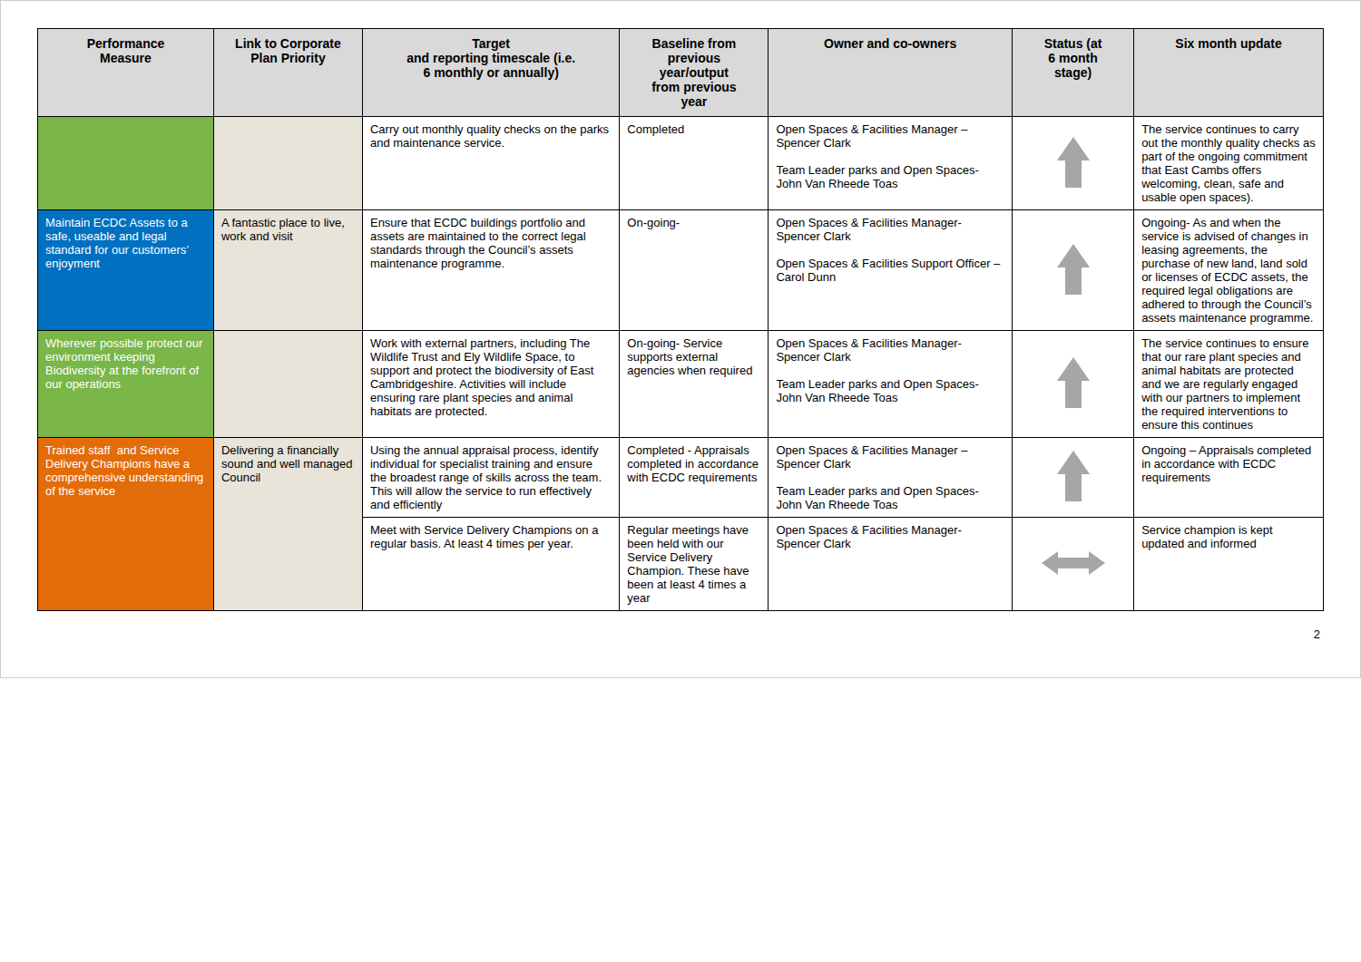| Performance Measure | Link to Corporate Plan Priority | Target and reporting timescale (i.e. 6 monthly or annually) | Baseline from previous year/output from previous year | Owner and co-owners | Status (at 6 month stage) | Six month update |
| --- | --- | --- | --- | --- | --- | --- |
| | | Carry out monthly quality checks on the parks and maintenance service. | Completed | Open Spaces & Facilities Manager – Spencer Clark Team Leader parks and Open Spaces- John Van Rheede Toas | | The service continues to carry out the monthly quality checks as part of the ongoing commitment that East Cambs offers welcoming, clean, safe and usable open spaces). |
| Maintain ECDC Assets to a safe, useable and legal standard for our customers’ enjoyment | A fantastic place to live, work and visit | Ensure that ECDC buildings portfolio and assets are maintained to the correct legal standards through the Council’s assets maintenance programme. | On-going- | Open Spaces & Facilities Manager- Spencer Clark Open Spaces & Facilities Support Officer – Carol Dunn | | Ongoing- As and when the service is advised of changes in leasing agreements, the purchase of new land, land sold or licenses of ECDC assets, the required legal obligations are adhered to through the Council’s assets maintenance programme. |
| Wherever possible protect our environment keeping Biodiversity at the forefront of our operations | | Work with external partners, including The Wildlife Trust and Ely Wildlife Space, to support and protect the biodiversity of East Cambridgeshire. Activities will include ensuring rare plant species and animal habitats are protected. | On-going- Service supports external agencies when required | Open Spaces & Facilities Manager- Spencer Clark Team Leader parks and Open Spaces- John Van Rheede Toas | | The service continues to ensure that our rare plant species and animal habitats are protected and we are regularly engaged with our partners to implement the required interventions to ensure this continues |
| Trained staff and Service Delivery Champions have a comprehensive understanding of the service | Delivering a financially sound and well managed Council | Using the annual appraisal process, identify individual for specialist training and ensure the broadest range of skills across the team. This will allow the service to run effectively and efficiently | Completed - Appraisals completed in accordance with ECDC requirements | Open Spaces & Facilities Manager – Spencer Clark Team Leader parks and Open Spaces- John Van Rheede Toas | | Ongoing – Appraisals completed in accordance with ECDC requirements |
| Meet with Service Delivery Champions on a regular basis. At least 4 times per year. | Regular meetings have been held with our Service Delivery Champion. These have been at least 4 times a year | Open Spaces & Facilities Manager- Spencer Clark | | Service champion is kept updated and informed |
2